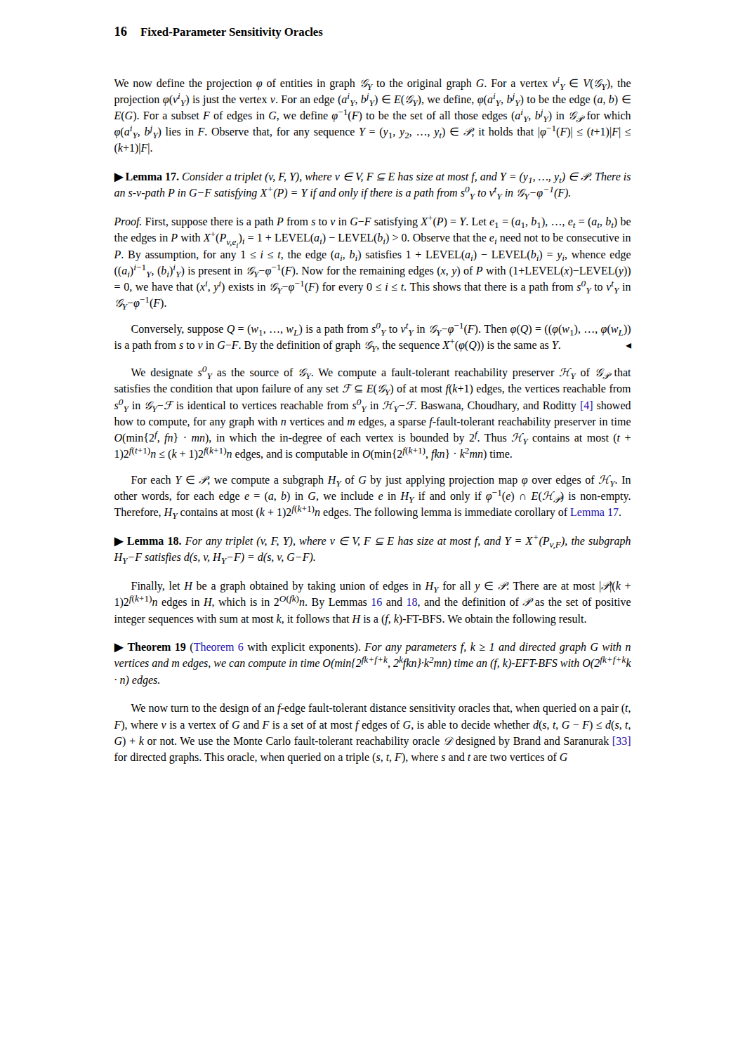16 Fixed-Parameter Sensitivity Oracles
We now define the projection φ of entities in graph 𝒢Y to the original graph G. For a vertex viY ∈ V(𝒢Y), the projection φ(viY) is just the vertex v. For an edge (aiY, bjY) ∈ E(𝒢Y), we define, φ(aiY, bjY) to be the edge (a, b) ∈ E(G). For a subset F of edges in G, we define φ−1(F) to be the set of all those edges (aiY, bjY) in 𝒢𝒫 for which φ(aiY, bjY) lies in F. Observe that, for any sequence Y = (y1, y2, …, yt) ∈ 𝒫, it holds that |φ−1(F)| ≤ (t+1)|F| ≤ (k+1)|F|.
▶ Lemma 17. Consider a triplet (v, F, Y), where v ∈ V, F ⊆ E has size at most f, and Y = (y1, …, yt) ∈ 𝒫. There is an s-v-path P in G−F satisfying X+(P) = Y if and only if there is a path from s0Y to vtY in 𝒢Y−φ−1(F).
Proof. First, suppose there is a path P from s to v in G−F satisfying X+(P) = Y. Let e1 = (a1, b1), …, et = (at, bt) be the edges in P with X+(Pv,ei)i = 1 + LEVEL(ai) − LEVEL(bi) > 0. Observe that the ei need not to be consecutive in P. By assumption, for any 1 ≤ i ≤ t, the edge (ai, bi) satisfies 1 + LEVEL(ai) − LEVEL(bi) = yi, whence edge ((ai)i−1Y, (bi)iY) is present in 𝒢Y−φ−1(F). Now for the remaining edges (x, y) of P with (1+LEVEL(x)−LEVEL(y)) = 0, we have that (xi, yi) exists in 𝒢Y−φ−1(F) for every 0 ≤ i ≤ t. This shows that there is a path from s0Y to vtY in 𝒢Y−φ−1(F).
Conversely, suppose Q = (w1, …, wL) is a path from s0Y to vtY in 𝒢Y−φ−1(F). Then φ(Q) = ((φ(w1), …, φ(wL)) is a path from s to v in G−F. By the definition of graph 𝒢Y, the sequence X+(φ(Q)) is the same as Y. ◂
We designate s0Y as the source of 𝒢Y. We compute a fault-tolerant reachability preserver ℋY of 𝒢𝒫 that satisfies the condition that upon failure of any set ℱ ⊆ E(𝒢Y) of at most f(k+1) edges, the vertices reachable from s0Y in 𝒢Y−ℱ is identical to vertices reachable from s0Y in ℋY−ℱ. Baswana, Choudhary, and Roditty [4] showed how to compute, for any graph with n vertices and m edges, a sparse f-fault-tolerant reachability preserver in time O(min{2f, fn} · mn), in which the in-degree of each vertex is bounded by 2f. Thus ℋY contains at most (t + 1)2f(t+1)n ≤ (k + 1)2f(k+1)n edges, and is computable in O(min{2f(k+1), fkn} · k2mn) time.
For each Y ∈ 𝒫, we compute a subgraph HY of G by just applying projection map φ over edges of ℋY. In other words, for each edge e = (a, b) in G, we include e in HY if and only if φ−1(e) ∩ E(ℋ𝒫) is non-empty. Therefore, HY contains at most (k + 1)2f(k+1)n edges. The following lemma is immediate corollary of Lemma 17.
▶ Lemma 18. For any triplet (v, F, Y), where v ∈ V, F ⊆ E has size at most f, and Y = X+(Pv,F), the subgraph HY−F satisfies d(s, v, HY−F) = d(s, v, G−F).
Finally, let H be a graph obtained by taking union of edges in HY for all y ∈ 𝒫. There are at most |𝒫|(k + 1)2f(k+1)n edges in H, which is in 2O(fk)n. By Lemmas 16 and 18, and the definition of 𝒫 as the set of positive integer sequences with sum at most k, it follows that H is a (f, k)-FT-BFS. We obtain the following result.
▶ Theorem 19 (Theorem 6 with explicit exponents). For any parameters f, k ≥ 1 and directed graph G with n vertices and m edges, we can compute in time O(min{2fk+f+k, 2kfkn}·k2mn) time an (f, k)-EFT-BFS with O(2fk+f+kk · n) edges.
We now turn to the design of an f-edge fault-tolerant distance sensitivity oracles that, when queried on a pair (t, F), where v is a vertex of G and F is a set of at most f edges of G, is able to decide whether d(s, t, G − F) ≤ d(s, t, G) + k or not. We use the Monte Carlo fault-tolerant reachability oracle 𝒟 designed by Brand and Saranurak [33] for directed graphs. This oracle, when queried on a triple (s, t, F), where s and t are two vertices of G